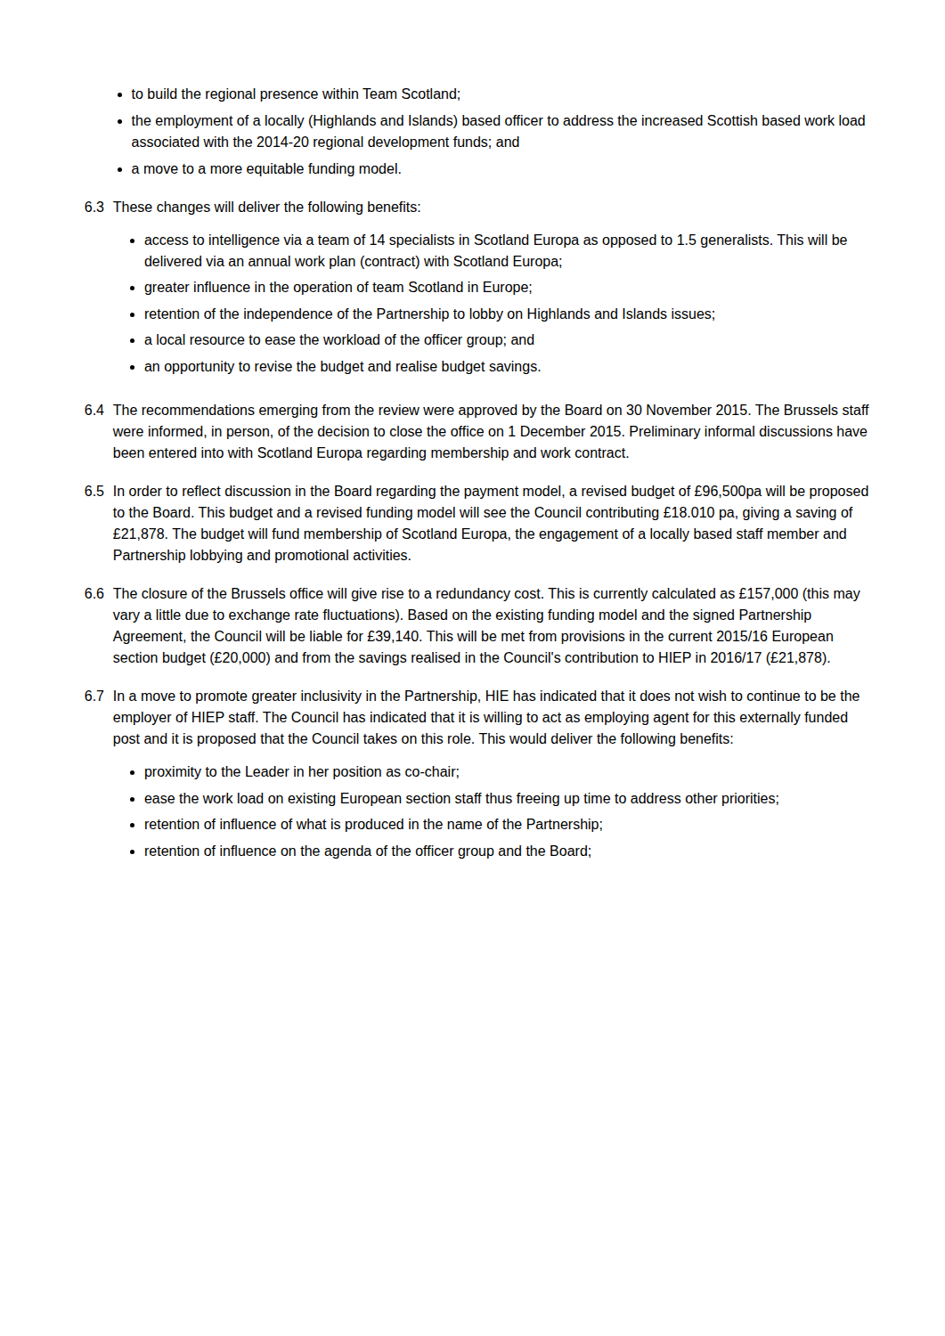to build the regional presence within Team Scotland;
the employment of a locally (Highlands and Islands) based officer to address the increased Scottish based work load associated with the 2014-20 regional development funds; and
a move to a more equitable funding model.
6.3
These changes will deliver the following benefits:
access to intelligence via a team of 14 specialists in Scotland Europa as opposed to 1.5 generalists. This will be delivered via an annual work plan (contract) with Scotland Europa;
greater influence in the operation of team Scotland in Europe;
retention of the independence of the Partnership to lobby on Highlands and Islands issues;
a local resource to ease the workload of the officer group; and
an opportunity to revise the budget and realise budget savings.
6.4
The recommendations emerging from the review were approved by the Board on 30 November 2015. The Brussels staff were informed, in person, of the decision to close the office on 1 December 2015. Preliminary informal discussions have been entered into with Scotland Europa regarding membership and work contract.
6.5
In order to reflect discussion in the Board regarding the payment model, a revised budget of £96,500pa will be proposed to the Board. This budget and a revised funding model will see the Council contributing £18.010 pa, giving a saving of £21,878. The budget will fund membership of Scotland Europa, the engagement of a locally based staff member and Partnership lobbying and promotional activities.
6.6
The closure of the Brussels office will give rise to a redundancy cost. This is currently calculated as £157,000 (this may vary a little due to exchange rate fluctuations). Based on the existing funding model and the signed Partnership Agreement, the Council will be liable for £39,140. This will be met from provisions in the current 2015/16 European section budget (£20,000) and from the savings realised in the Council's contribution to HIEP in 2016/17 (£21,878).
6.7
In a move to promote greater inclusivity in the Partnership, HIE has indicated that it does not wish to continue to be the employer of HIEP staff. The Council has indicated that it is willing to act as employing agent for this externally funded post and it is proposed that the Council takes on this role. This would deliver the following benefits:
proximity to the Leader in her position as co-chair;
ease the work load on existing European section staff thus freeing up time to address other priorities;
retention of influence of what is produced in the name of the Partnership;
retention of influence on the agenda of the officer group and the Board;